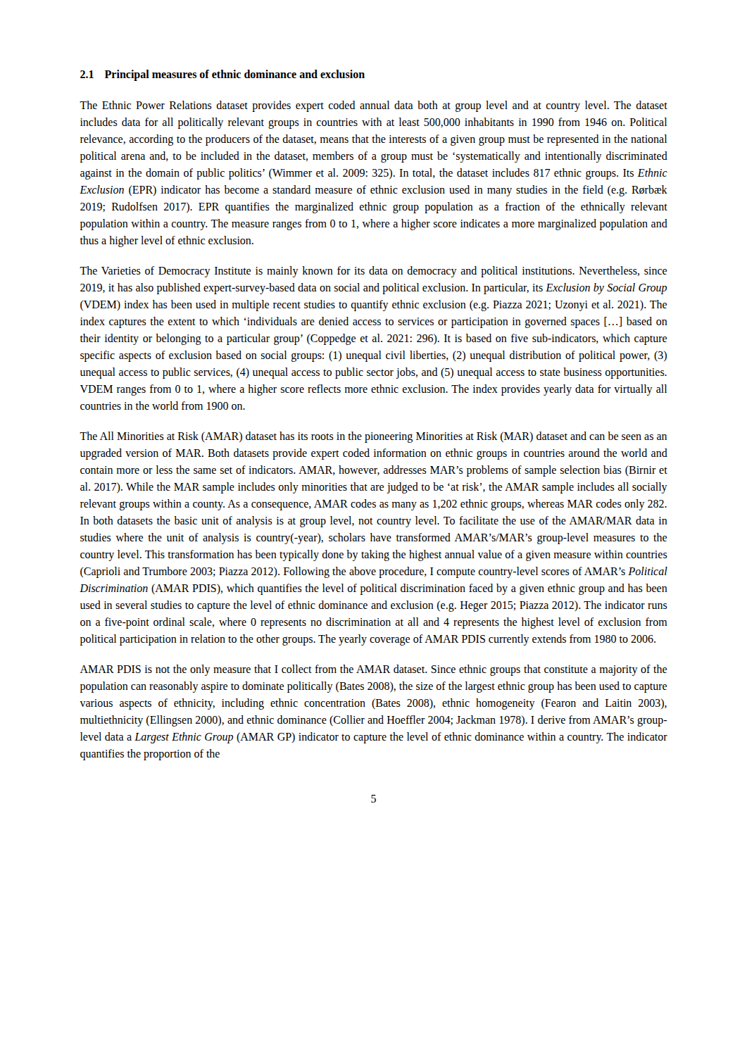2.1 Principal measures of ethnic dominance and exclusion
The Ethnic Power Relations dataset provides expert coded annual data both at group level and at country level. The dataset includes data for all politically relevant groups in countries with at least 500,000 inhabitants in 1990 from 1946 on. Political relevance, according to the producers of the dataset, means that the interests of a given group must be represented in the national political arena and, to be included in the dataset, members of a group must be ‘systematically and intentionally discriminated against in the domain of public politics’ (Wimmer et al. 2009: 325). In total, the dataset includes 817 ethnic groups. Its Ethnic Exclusion (EPR) indicator has become a standard measure of ethnic exclusion used in many studies in the field (e.g. Rørbæk 2019; Rudolfsen 2017). EPR quantifies the marginalized ethnic group population as a fraction of the ethnically relevant population within a country. The measure ranges from 0 to 1, where a higher score indicates a more marginalized population and thus a higher level of ethnic exclusion.
The Varieties of Democracy Institute is mainly known for its data on democracy and political institutions. Nevertheless, since 2019, it has also published expert-survey-based data on social and political exclusion. In particular, its Exclusion by Social Group (VDEM) index has been used in multiple recent studies to quantify ethnic exclusion (e.g. Piazza 2021; Uzonyi et al. 2021). The index captures the extent to which ‘individuals are denied access to services or participation in governed spaces […] based on their identity or belonging to a particular group’ (Coppedge et al. 2021: 296). It is based on five sub-indicators, which capture specific aspects of exclusion based on social groups: (1) unequal civil liberties, (2) unequal distribution of political power, (3) unequal access to public services, (4) unequal access to public sector jobs, and (5) unequal access to state business opportunities. VDEM ranges from 0 to 1, where a higher score reflects more ethnic exclusion. The index provides yearly data for virtually all countries in the world from 1900 on.
The All Minorities at Risk (AMAR) dataset has its roots in the pioneering Minorities at Risk (MAR) dataset and can be seen as an upgraded version of MAR. Both datasets provide expert coded information on ethnic groups in countries around the world and contain more or less the same set of indicators. AMAR, however, addresses MAR’s problems of sample selection bias (Birnir et al. 2017). While the MAR sample includes only minorities that are judged to be ‘at risk’, the AMAR sample includes all socially relevant groups within a county. As a consequence, AMAR codes as many as 1,202 ethnic groups, whereas MAR codes only 282. In both datasets the basic unit of analysis is at group level, not country level. To facilitate the use of the AMAR/MAR data in studies where the unit of analysis is country(-year), scholars have transformed AMAR’s/MAR’s group-level measures to the country level. This transformation has been typically done by taking the highest annual value of a given measure within countries (Caprioli and Trumbore 2003; Piazza 2012). Following the above procedure, I compute country-level scores of AMAR’s Political Discrimination (AMAR PDIS), which quantifies the level of political discrimination faced by a given ethnic group and has been used in several studies to capture the level of ethnic dominance and exclusion (e.g. Heger 2015; Piazza 2012). The indicator runs on a five-point ordinal scale, where 0 represents no discrimination at all and 4 represents the highest level of exclusion from political participation in relation to the other groups. The yearly coverage of AMAR PDIS currently extends from 1980 to 2006.
AMAR PDIS is not the only measure that I collect from the AMAR dataset. Since ethnic groups that constitute a majority of the population can reasonably aspire to dominate politically (Bates 2008), the size of the largest ethnic group has been used to capture various aspects of ethnicity, including ethnic concentration (Bates 2008), ethnic homogeneity (Fearon and Laitin 2003), multiethnicity (Ellingsen 2000), and ethnic dominance (Collier and Hoeffler 2004; Jackman 1978). I derive from AMAR’s group-level data a Largest Ethnic Group (AMAR GP) indicator to capture the level of ethnic dominance within a country. The indicator quantifies the proportion of the
5